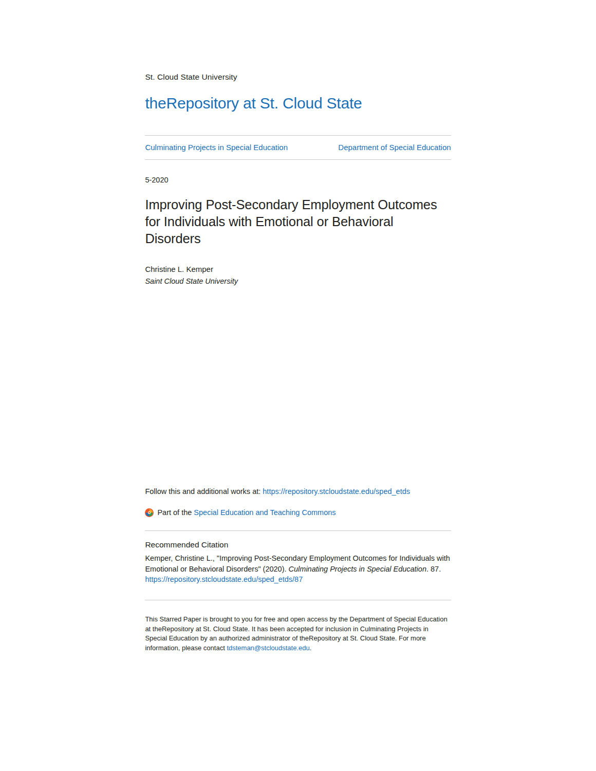St. Cloud State University
theRepository at St. Cloud State
Culminating Projects in Special Education Department of Special Education
5-2020
Improving Post-Secondary Employment Outcomes for Individuals with Emotional or Behavioral Disorders
Christine L. Kemper
Saint Cloud State University
Follow this and additional works at: https://repository.stcloudstate.edu/sped_etds
Part of the Special Education and Teaching Commons
Recommended Citation
Kemper, Christine L., "Improving Post-Secondary Employment Outcomes for Individuals with Emotional or Behavioral Disorders" (2020). Culminating Projects in Special Education. 87.
https://repository.stcloudstate.edu/sped_etds/87
This Starred Paper is brought to you for free and open access by the Department of Special Education at theRepository at St. Cloud State. It has been accepted for inclusion in Culminating Projects in Special Education by an authorized administrator of theRepository at St. Cloud State. For more information, please contact tdsteman@stcloudstate.edu.